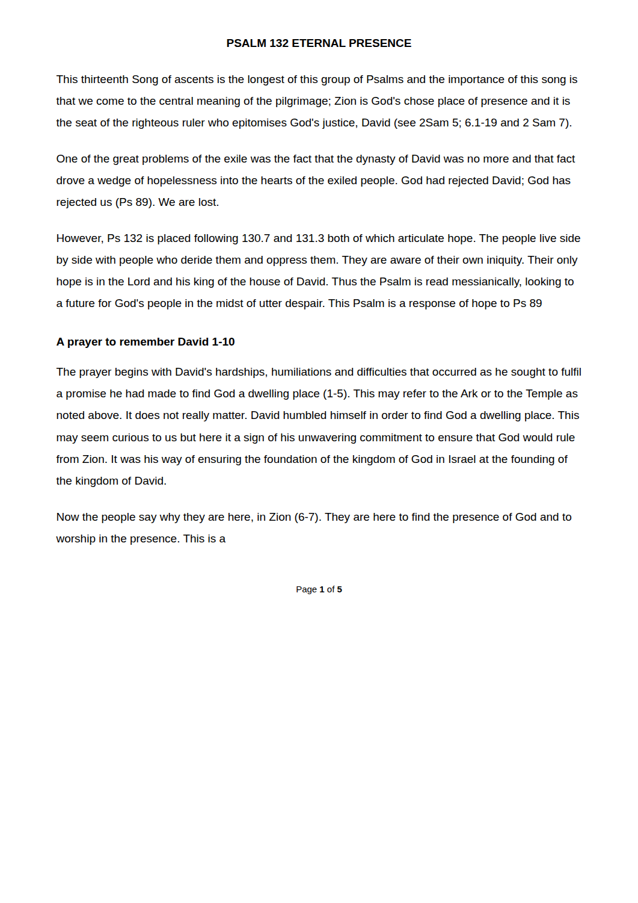PSALM 132 ETERNAL PRESENCE
This thirteenth Song of ascents is the longest of this group of Psalms and the importance of this song is that we come to the central meaning of the pilgrimage; Zion is God's chose place of presence and it is the seat of the righteous ruler who epitomises God's justice, David (see 2Sam 5; 6.1-19 and 2 Sam 7).
One of the great problems of the exile was the fact that the dynasty of David was no more and that fact drove a wedge of hopelessness into the hearts of the exiled people. God had rejected David; God has rejected us (Ps 89). We are lost.
However, Ps 132 is placed following 130.7 and 131.3 both of which articulate hope. The people live side by side with people who deride them and oppress them. They are aware of their own iniquity. Their only hope is in the Lord and his king of the house of David. Thus the Psalm is read messianically, looking to a future for God's people in the midst of utter despair. This Psalm is a response of hope to Ps 89
A prayer to remember David 1-10
The prayer begins with David's hardships, humiliations and difficulties that occurred as he sought to fulfil a promise he had made to find God a dwelling place (1-5). This may refer to the Ark or to the Temple as noted above. It does not really matter. David humbled himself in order to find God a dwelling place. This may seem curious to us but here it a sign of his unwavering commitment to ensure that God would rule from Zion. It was his way of ensuring the foundation of the kingdom of God in Israel at the founding of the kingdom of David.
Now the people say why they are here, in Zion (6-7). They are here to find the presence of God and to worship in the presence. This is a
Page 1 of 5